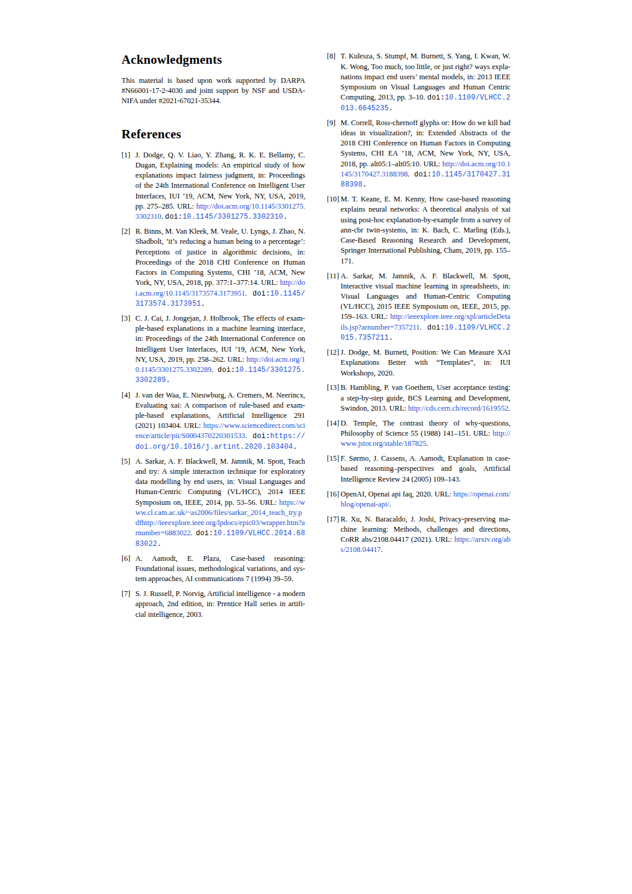Acknowledgments
This material is based upon work supported by DARPA #N66001-17-2-4030 and joint support by NSF and USDA-NIFA under #2021-67021-35344.
References
[1] J. Dodge, Q. V. Liao, Y. Zhang, R. K. E. Bellamy, C. Dugan, Explaining models: An empirical study of how explanations impact fairness judgment, in: Proceedings of the 24th International Conference on Intelligent User Interfaces, IUI ’19, ACM, New York, NY, USA, 2019, pp. 275–285. URL: http://doi.acm.org/10.1145/3301275.3302310. doi:10.1145/3301275.3302310.
[2] R. Binns, M. Van Kleek, M. Veale, U. Lyngs, J. Zhao, N. Shadbolt, ’it’s reducing a human being to a percentage’: Perceptions of justice in algorithmic decisions, in: Proceedings of the 2018 CHI Conference on Human Factors in Computing Systems, CHI ’18, ACM, New York, NY, USA, 2018, pp. 377:1–377:14. URL: http://doi.acm.org/10.1145/3173574.3173951. doi:10.1145/3173574.3173951.
[3] C. J. Cai, J. Jongejan, J. Holbrook, The effects of example-based explanations in a machine learning interface, in: Proceedings of the 24th International Conference on Intelligent User Interfaces, IUI ’19, ACM, New York, NY, USA, 2019, pp. 258–262. URL: http://doi.acm.org/10.1145/3301275.3302289. doi:10.1145/3301275.3302289.
[4] J. van der Waa, E. Nieuwburg, A. Cremers, M. Neerincx, Evaluating xai: A comparison of rule-based and example-based explanations, Artificial Intelligence 291 (2021) 103404. URL: https://www.sciencedirect.com/science/article/pii/S0004370220301533. doi:https://doi.org/10.1016/j.artint.2020.103404.
[5] A. Sarkar, A. F. Blackwell, M. Jamnik, M. Spott, Teach and try: A simple interaction technique for exploratory data modelling by end users, in: Visual Languages and Human-Centric Computing (VL/HCC), 2014 IEEE Symposium on, IEEE, 2014, pp. 53–56. URL: https://www.cl.cam.ac.uk/~as2006/files/sarkar_2014_teach_try.pdf http://ieeexplore.ieee.org/lpdocs/epic03/wrapper.htm?arnumber=6883022. doi:10.1109/VLHCC.2014.6883022.
[6] A. Aamodt, E. Plaza, Case-based reasoning: Foundational issues, methodological variations, and system approaches, AI communications 7 (1994) 39–59.
[7] S. J. Russell, P. Norvig, Artificial intelligence - a modern approach, 2nd edition, in: Prentice Hall series in artificial intelligence, 2003.
[8] T. Kulesza, S. Stumpf, M. Burnett, S. Yang, I. Kwan, W. K. Wong, Too much, too little, or just right? ways explanations impact end users’ mental models, in: 2013 IEEE Symposium on Visual Languages and Human Centric Computing, 2013, pp. 3–10. doi:10.1109/VLHCC.2013.6645235.
[9] M. Correll, Ross-chernoff glyphs or: How do we kill bad ideas in visualization?, in: Extended Abstracts of the 2018 CHI Conference on Human Factors in Computing Systems, CHI EA ’18, ACM, New York, NY, USA, 2018, pp. alt05:1–alt05:10. URL: http://doi.acm.org/10.1145/3170427.3188398. doi:10.1145/3170427.3188398.
[10] M. T. Keane, E. M. Kenny, How case-based reasoning explains neural networks: A theoretical analysis of xai using post-hoc explanation-by-example from a survey of ann-cbr twin-systems, in: K. Bach, C. Marling (Eds.), Case-Based Reasoning Research and Development, Springer International Publishing, Cham, 2019, pp. 155–171.
[11] A. Sarkar, M. Jamnik, A. F. Blackwell, M. Spott, Interactive visual machine learning in spreadsheets, in: Visual Languages and Human-Centric Computing (VL/HCC), 2015 IEEE Symposium on, IEEE, 2015, pp. 159–163. URL: http://ieeexplore.ieee.org/xpl/articleDetails.jsp?arnumber=7357211. doi:10.1109/VLHCC.2015.7357211.
[12] J. Dodge, M. Burnett, Position: We Can Measure XAI Explanations Better with “Templates”, in: IUI Workshops, 2020.
[13] B. Hambling, P. van Goethem, User acceptance testing: a step-by-step guide, BCS Learning and Development, Swindon, 2013. URL: http://cds.cern.ch/record/1619552.
[14] D. Temple, The contrast theory of why-questions, Philosophy of Science 55 (1988) 141–151. URL: http://www.jstor.org/stable/187825.
[15] F. Sørmo, J. Cassens, A. Aamodt, Explanation in case-based reasoning–perspectives and goals, Artificial Intelligence Review 24 (2005) 109–143.
[16] OpenAI, Openai api faq, 2020. URL: https://openai.com/blog/openai-api/.
[17] R. Xu, N. Baracaldo, J. Joshi, Privacy-preserving machine learning: Methods, challenges and directions, CoRR abs/2108.04417 (2021). URL: https://arxiv.org/abs/2108.04417.